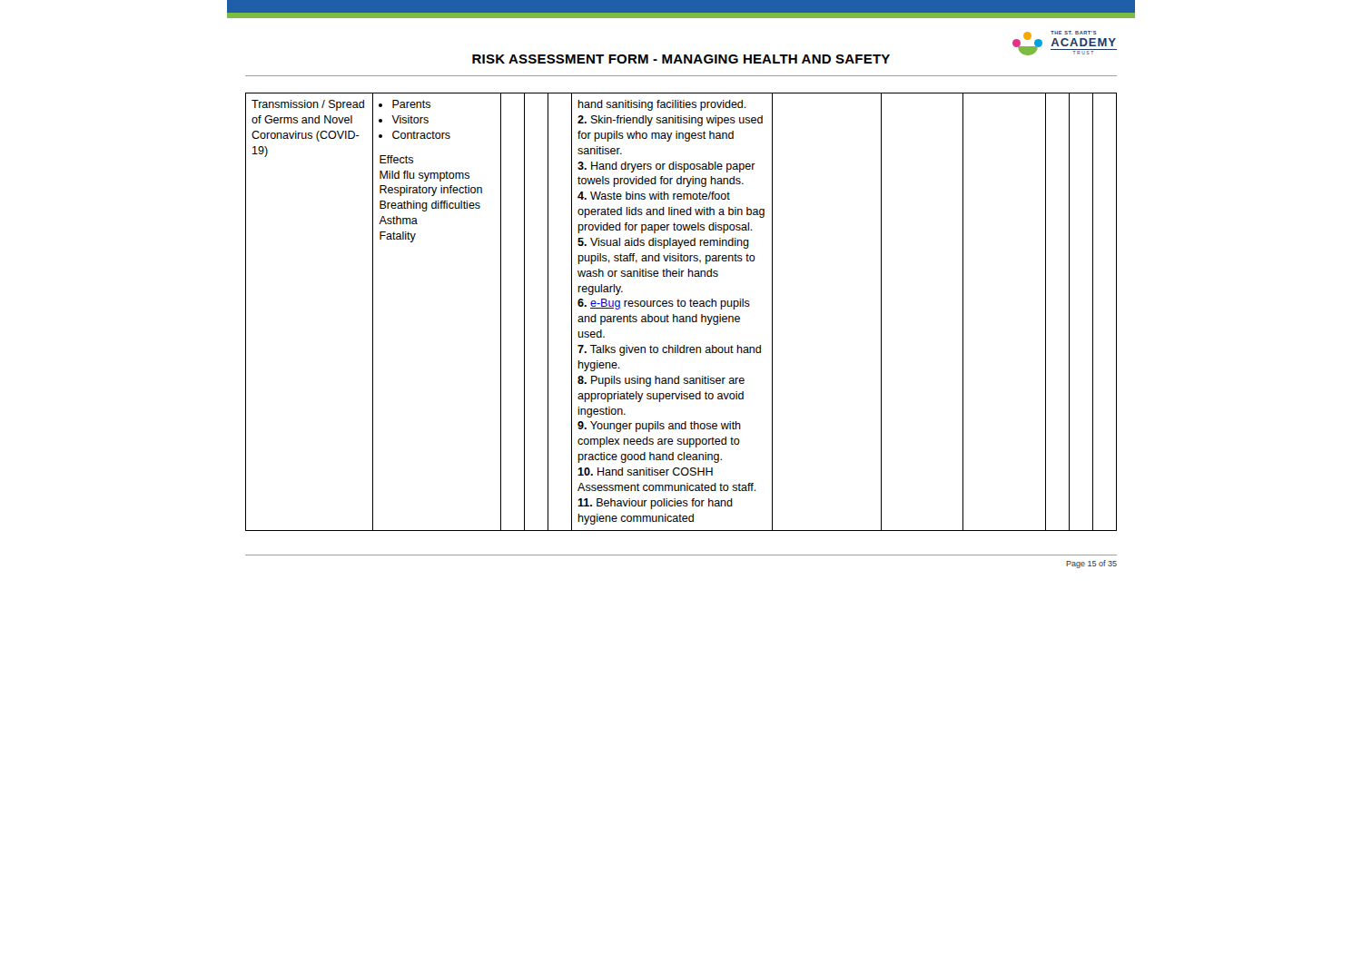RISK ASSESSMENT FORM - MANAGING HEALTH AND SAFETY
THE ST. BART'S
ACADEMY
TRUST
| Transmission / Spread of Germs and Novel Coronavirus (COVID-19) | Parents Visitors Contractors Effects Mild flu symptoms Respiratory infection Breathing difficulties Asthma Fatality | | | | hand sanitising facilities provided. 2. Skin-friendly sanitising wipes used for pupils who may ingest hand sanitiser. 3. Hand dryers or disposable paper towels provided for drying hands. 4. Waste bins with remote/foot operated lids and lined with a bin bag provided for paper towels disposal. 5. Visual aids displayed reminding pupils, staff, and visitors, parents to wash or sanitise their hands regularly. 6. e-Bug resources to teach pupils and parents about hand hygiene used. 7. Talks given to children about hand hygiene. 8. Pupils using hand sanitiser are appropriately supervised to avoid ingestion. 9. Younger pupils and those with complex needs are supported to practice good hand cleaning. 10. Hand sanitiser COSHH Assessment communicated to staff. 11. Behaviour policies for hand hygiene communicated | | | | | | |
Page 15 of 35